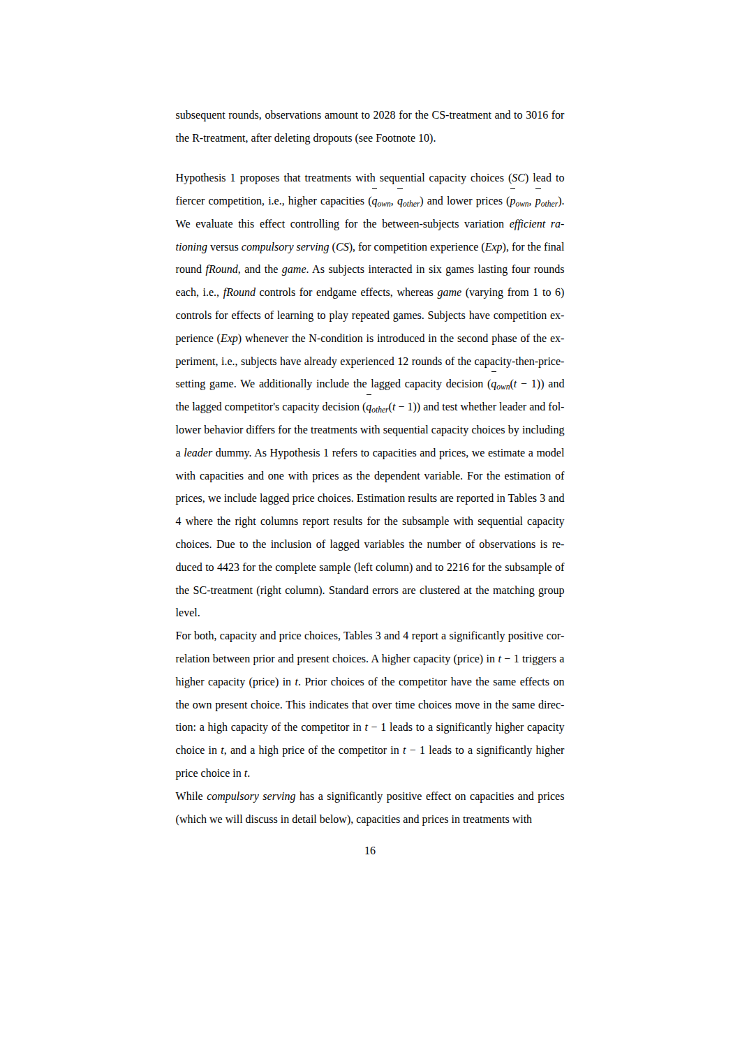subsequent rounds, observations amount to 2028 for the CS-treatment and to 3016 for the R-treatment, after deleting dropouts (see Footnote 10).
Hypothesis 1 proposes that treatments with sequential capacity choices (SC) lead to fiercer competition, i.e., higher capacities (qown, qother) and lower prices (pown, pother). We evaluate this effect controlling for the between-subjects variation efficient rationing versus compulsory serving (CS), for competition experience (Exp), for the final round fRound, and the game. As subjects interacted in six games lasting four rounds each, i.e., fRound controls for endgame effects, whereas game (varying from 1 to 6) controls for effects of learning to play repeated games. Subjects have competition experience (Exp) whenever the N-condition is introduced in the second phase of the experiment, i.e., subjects have already experienced 12 rounds of the capacity-then-price-setting game. We additionally include the lagged capacity decision (qown(t − 1)) and the lagged competitor's capacity decision (qother(t − 1)) and test whether leader and follower behavior differs for the treatments with sequential capacity choices by including a leader dummy. As Hypothesis 1 refers to capacities and prices, we estimate a model with capacities and one with prices as the dependent variable. For the estimation of prices, we include lagged price choices. Estimation results are reported in Tables 3 and 4 where the right columns report results for the subsample with sequential capacity choices. Due to the inclusion of lagged variables the number of observations is reduced to 4423 for the complete sample (left column) and to 2216 for the subsample of the SC-treatment (right column). Standard errors are clustered at the matching group level.
For both, capacity and price choices, Tables 3 and 4 report a significantly positive correlation between prior and present choices. A higher capacity (price) in t − 1 triggers a higher capacity (price) in t. Prior choices of the competitor have the same effects on the own present choice. This indicates that over time choices move in the same direction: a high capacity of the competitor in t − 1 leads to a significantly higher capacity choice in t, and a high price of the competitor in t − 1 leads to a significantly higher price choice in t.
While compulsory serving has a significantly positive effect on capacities and prices (which we will discuss in detail below), capacities and prices in treatments with
16